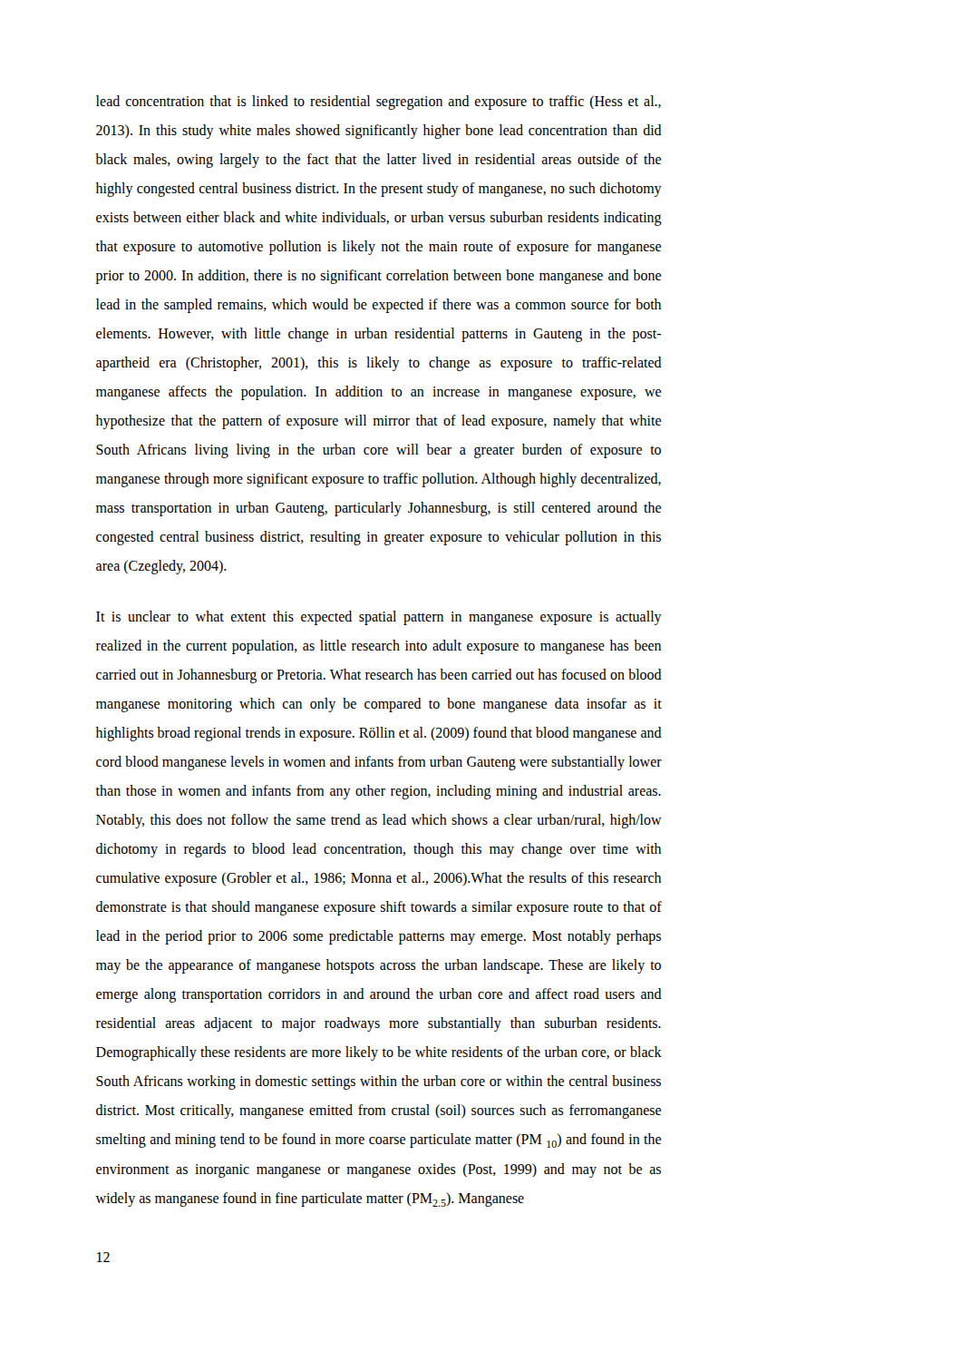lead concentration that is linked to residential segregation and exposure to traffic (Hess et al., 2013). In this study white males showed significantly higher bone lead concentration than did black males, owing largely to the fact that the latter lived in residential areas outside of the highly congested central business district. In the present study of manganese, no such dichotomy exists between either black and white individuals, or urban versus suburban residents indicating that exposure to automotive pollution is likely not the main route of exposure for manganese prior to 2000. In addition, there is no significant correlation between bone manganese and bone lead in the sampled remains, which would be expected if there was a common source for both elements. However, with little change in urban residential patterns in Gauteng in the post-apartheid era (Christopher, 2001), this is likely to change as exposure to traffic-related manganese affects the population. In addition to an increase in manganese exposure, we hypothesize that the pattern of exposure will mirror that of lead exposure, namely that white South Africans living living in the urban core will bear a greater burden of exposure to manganese through more significant exposure to traffic pollution. Although highly decentralized, mass transportation in urban Gauteng, particularly Johannesburg, is still centered around the congested central business district, resulting in greater exposure to vehicular pollution in this area (Czegledy, 2004).
It is unclear to what extent this expected spatial pattern in manganese exposure is actually realized in the current population, as little research into adult exposure to manganese has been carried out in Johannesburg or Pretoria. What research has been carried out has focused on blood manganese monitoring which can only be compared to bone manganese data insofar as it highlights broad regional trends in exposure. Röllin et al. (2009) found that blood manganese and cord blood manganese levels in women and infants from urban Gauteng were substantially lower than those in women and infants from any other region, including mining and industrial areas. Notably, this does not follow the same trend as lead which shows a clear urban/rural, high/low dichotomy in regards to blood lead concentration, though this may change over time with cumulative exposure (Grobler et al., 1986; Monna et al., 2006).What the results of this research demonstrate is that should manganese exposure shift towards a similar exposure route to that of lead in the period prior to 2006 some predictable patterns may emerge. Most notably perhaps may be the appearance of manganese hotspots across the urban landscape. These are likely to emerge along transportation corridors in and around the urban core and affect road users and residential areas adjacent to major roadways more substantially than suburban residents. Demographically these residents are more likely to be white residents of the urban core, or black South Africans working in domestic settings within the urban core or within the central business district. Most critically, manganese emitted from crustal (soil) sources such as ferromanganese smelting and mining tend to be found in more coarse particulate matter (PM 10) and found in the environment as inorganic manganese or manganese oxides (Post, 1999) and may not be as widely as manganese found in fine particulate matter (PM2.5). Manganese
12